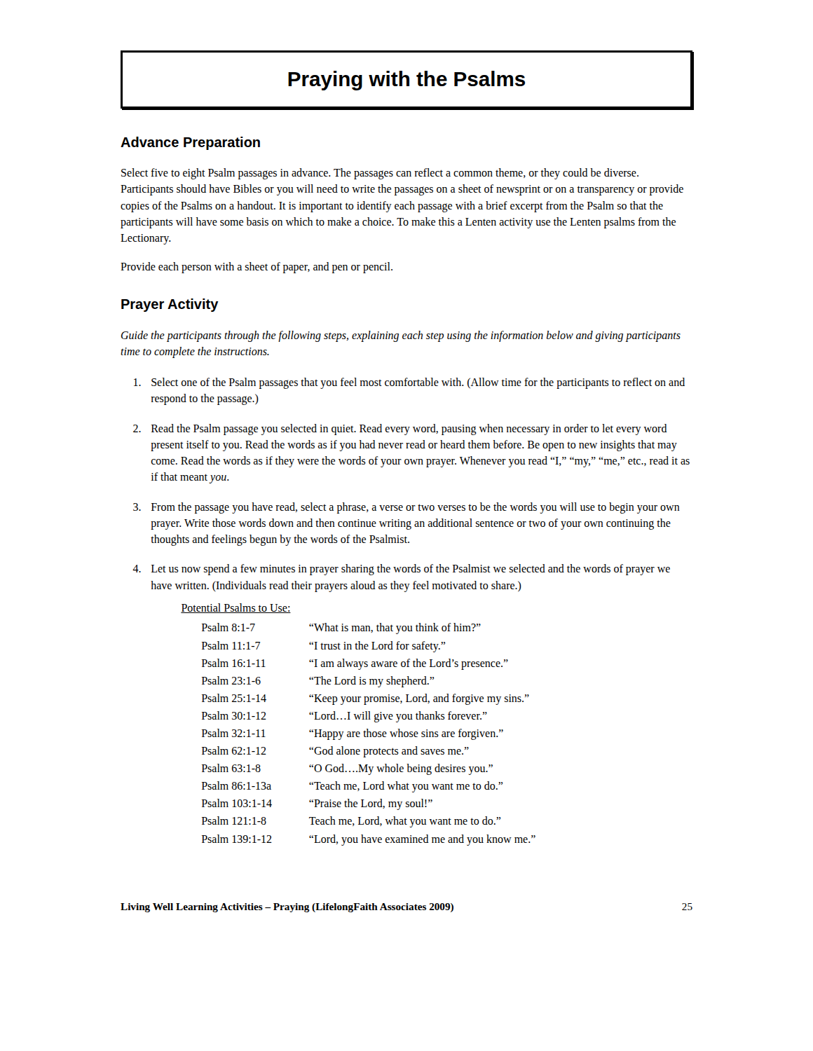Praying with the Psalms
Advance Preparation
Select five to eight Psalm passages in advance. The passages can reflect a common theme, or they could be diverse. Participants should have Bibles or you will need to write the passages on a sheet of newsprint or on a transparency or provide copies of the Psalms on a handout. It is important to identify each passage with a brief excerpt from the Psalm so that the participants will have some basis on which to make a choice. To make this a Lenten activity use the Lenten psalms from the Lectionary.
Provide each person with a sheet of paper, and pen or pencil.
Prayer Activity
Guide the participants through the following steps, explaining each step using the information below and giving participants time to complete the instructions.
Select one of the Psalm passages that you feel most comfortable with. (Allow time for the participants to reflect on and respond to the passage.)
Read the Psalm passage you selected in quiet. Read every word, pausing when necessary in order to let every word present itself to you. Read the words as if you had never read or heard them before. Be open to new insights that may come. Read the words as if they were the words of your own prayer. Whenever you read “I,” “my,” “me,” etc., read it as if that meant you.
From the passage you have read, select a phrase, a verse or two verses to be the words you will use to begin your own prayer. Write those words down and then continue writing an additional sentence or two of your own continuing the thoughts and feelings begun by the words of the Psalmist.
Let us now spend a few minutes in prayer sharing the words of the Psalmist we selected and the words of prayer we have written. (Individuals read their prayers aloud as they feel motivated to share.)
Potential Psalms to Use:
| Psalm 8:1-7 | “What is man, that you think of him?” |
| Psalm 11:1-7 | “I trust in the Lord for safety.” |
| Psalm 16:1-11 | “I am always aware of the Lord’s presence.” |
| Psalm 23:1-6 | “The Lord is my shepherd.” |
| Psalm 25:1-14 | “Keep your promise, Lord, and forgive my sins.” |
| Psalm 30:1-12 | “Lord…I will give you thanks forever.” |
| Psalm 32:1-11 | “Happy are those whose sins are forgiven.” |
| Psalm 62:1-12 | “God alone protects and saves me.” |
| Psalm 63:1-8 | “O God….My whole being desires you.” |
| Psalm 86:1-13a | “Teach me, Lord what you want me to do.” |
| Psalm 103:1-14 | “Praise the Lord, my soul!” |
| Psalm 121:1-8 | Teach me, Lord, what you want me to do.” |
| Psalm 139:1-12 | “Lord, you have examined me and you know me.” |
Living Well Learning Activities – Praying (LifelongFaith Associates 2009) 25